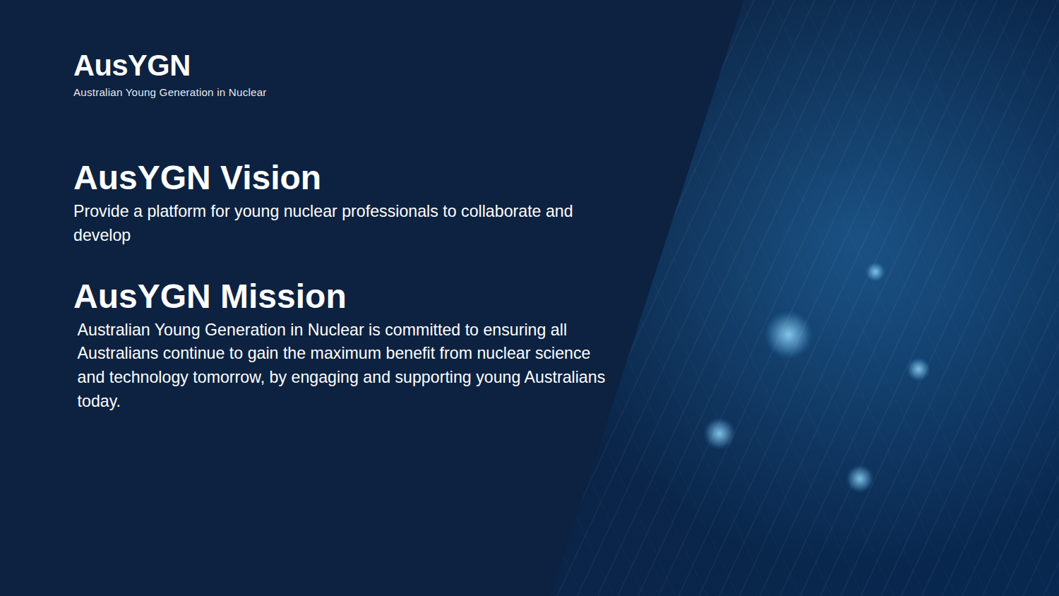Aus YGN
Australian Young Generation in Nuclear
AusYGN Vision
Provide a platform for young nuclear professionals to collaborate and develop
AusYGN Mission
Australian Young Generation in Nuclear is committed to ensuring all Australians continue to gain the maximum benefit from nuclear science and technology tomorrow, by engaging and supporting young Australians today.